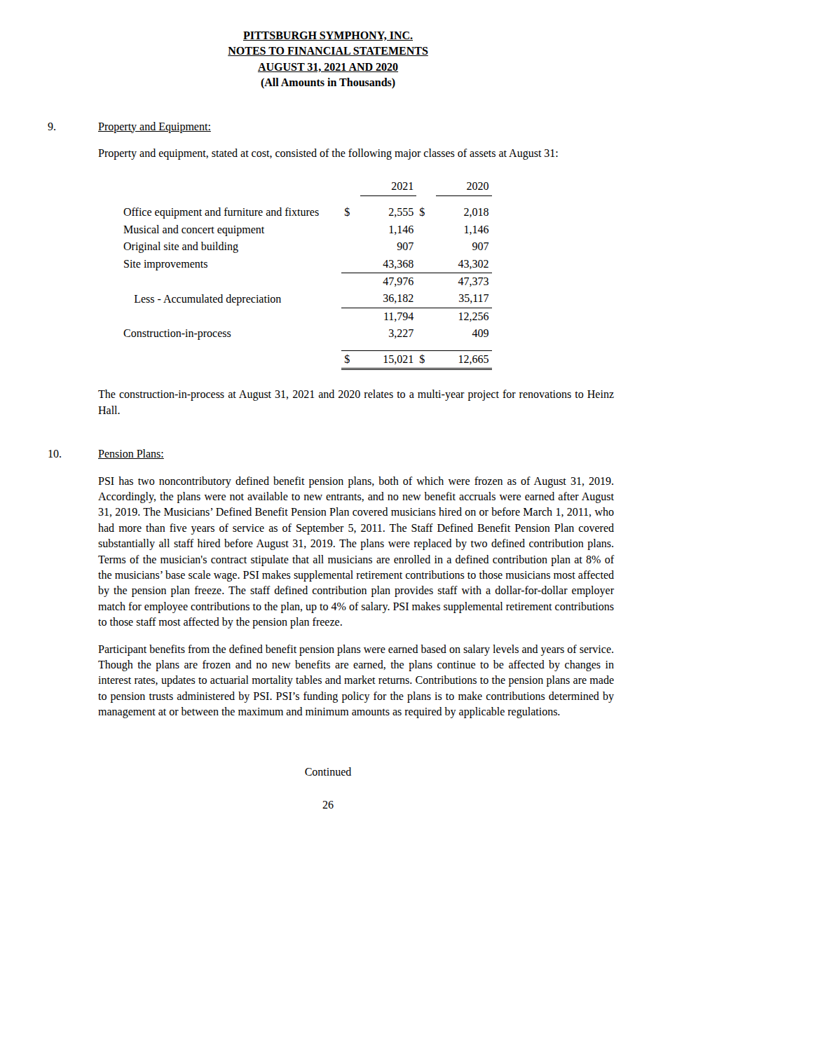PITTSBURGH SYMPHONY, INC.
NOTES TO FINANCIAL STATEMENTS
AUGUST 31, 2021 AND 2020
(All Amounts in Thousands)
9.
Property and Equipment:
Property and equipment, stated at cost, consisted of the following major classes of assets at August 31:
| | | 2021 | | 2020 |
| Office equipment and furniture and fixtures | $ | 2,555 | $ | 2,018 |
| Musical and concert equipment | | 1,146 | | 1,146 |
| Original site and building | | 907 | | 907 |
| Site improvements | | 43,368 | | 43,302 |
| | | 47,976 | | 47,373 |
| Less - Accumulated depreciation | | 36,182 | | 35,117 |
| | | 11,794 | | 12,256 |
| Construction-in-process | | 3,227 | | 409 |
| | $ | 15,021 | $ | 12,665 |
The construction-in-process at August 31, 2021 and 2020 relates to a multi-year project for renovations to Heinz Hall.
10.
Pension Plans:
PSI has two noncontributory defined benefit pension plans, both of which were frozen as of August 31, 2019. Accordingly, the plans were not available to new entrants, and no new benefit accruals were earned after August 31, 2019. The Musicians’ Defined Benefit Pension Plan covered musicians hired on or before March 1, 2011, who had more than five years of service as of September 5, 2011. The Staff Defined Benefit Pension Plan covered substantially all staff hired before August 31, 2019. The plans were replaced by two defined contribution plans. Terms of the musician's contract stipulate that all musicians are enrolled in a defined contribution plan at 8% of the musicians’ base scale wage. PSI makes supplemental retirement contributions to those musicians most affected by the pension plan freeze. The staff defined contribution plan provides staff with a dollar-for-dollar employer match for employee contributions to the plan, up to 4% of salary. PSI makes supplemental retirement contributions to those staff most affected by the pension plan freeze.
Participant benefits from the defined benefit pension plans were earned based on salary levels and years of service. Though the plans are frozen and no new benefits are earned, the plans continue to be affected by changes in interest rates, updates to actuarial mortality tables and market returns. Contributions to the pension plans are made to pension trusts administered by PSI. PSI’s funding policy for the plans is to make contributions determined by management at or between the maximum and minimum amounts as required by applicable regulations.
Continued
26